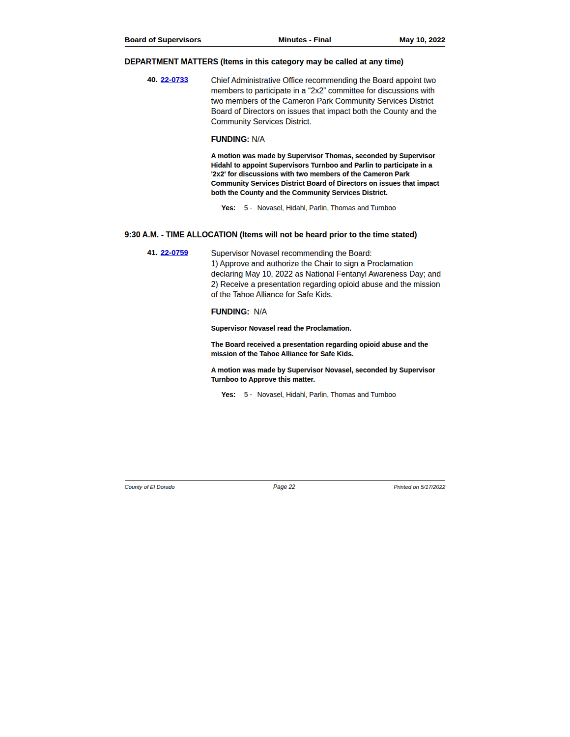Board of Supervisors
Minutes - Final
May 10, 2022
DEPARTMENT MATTERS (Items in this category may be called at any time)
40.
22-0733
Chief Administrative Office recommending the Board appoint two members to participate in a “2x2” committee for discussions with two members of the Cameron Park Community Services District Board of Directors on issues that impact both the County and the Community Services District.
FUNDING: N/A
A motion was made by Supervisor Thomas, seconded by Supervisor Hidahl to appoint Supervisors Turnboo and Parlin to participate in a '2x2' for discussions with two members of the Cameron Park Community Services District Board of Directors on issues that impact both the County and the Community Services District.
Yes:
5 -
Novasel, Hidahl, Parlin, Thomas and Turnboo
9:30 A.M. - TIME ALLOCATION (Items will not be heard prior to the time stated)
41.
22-0759
Supervisor Novasel recommending the Board:
1) Approve and authorize the Chair to sign a Proclamation declaring May 10, 2022 as National Fentanyl Awareness Day; and
2) Receive a presentation regarding opioid abuse and the mission of the Tahoe Alliance for Safe Kids.
FUNDING: N/A
Supervisor Novasel read the Proclamation.
The Board received a presentation regarding opioid abuse and the mission of the Tahoe Alliance for Safe Kids.
A motion was made by Supervisor Novasel, seconded by Supervisor Turnboo to Approve this matter.
Yes:
5 -
Novasel, Hidahl, Parlin, Thomas and Turnboo
County of El Dorado
Page 22
Printed on 5/17/2022